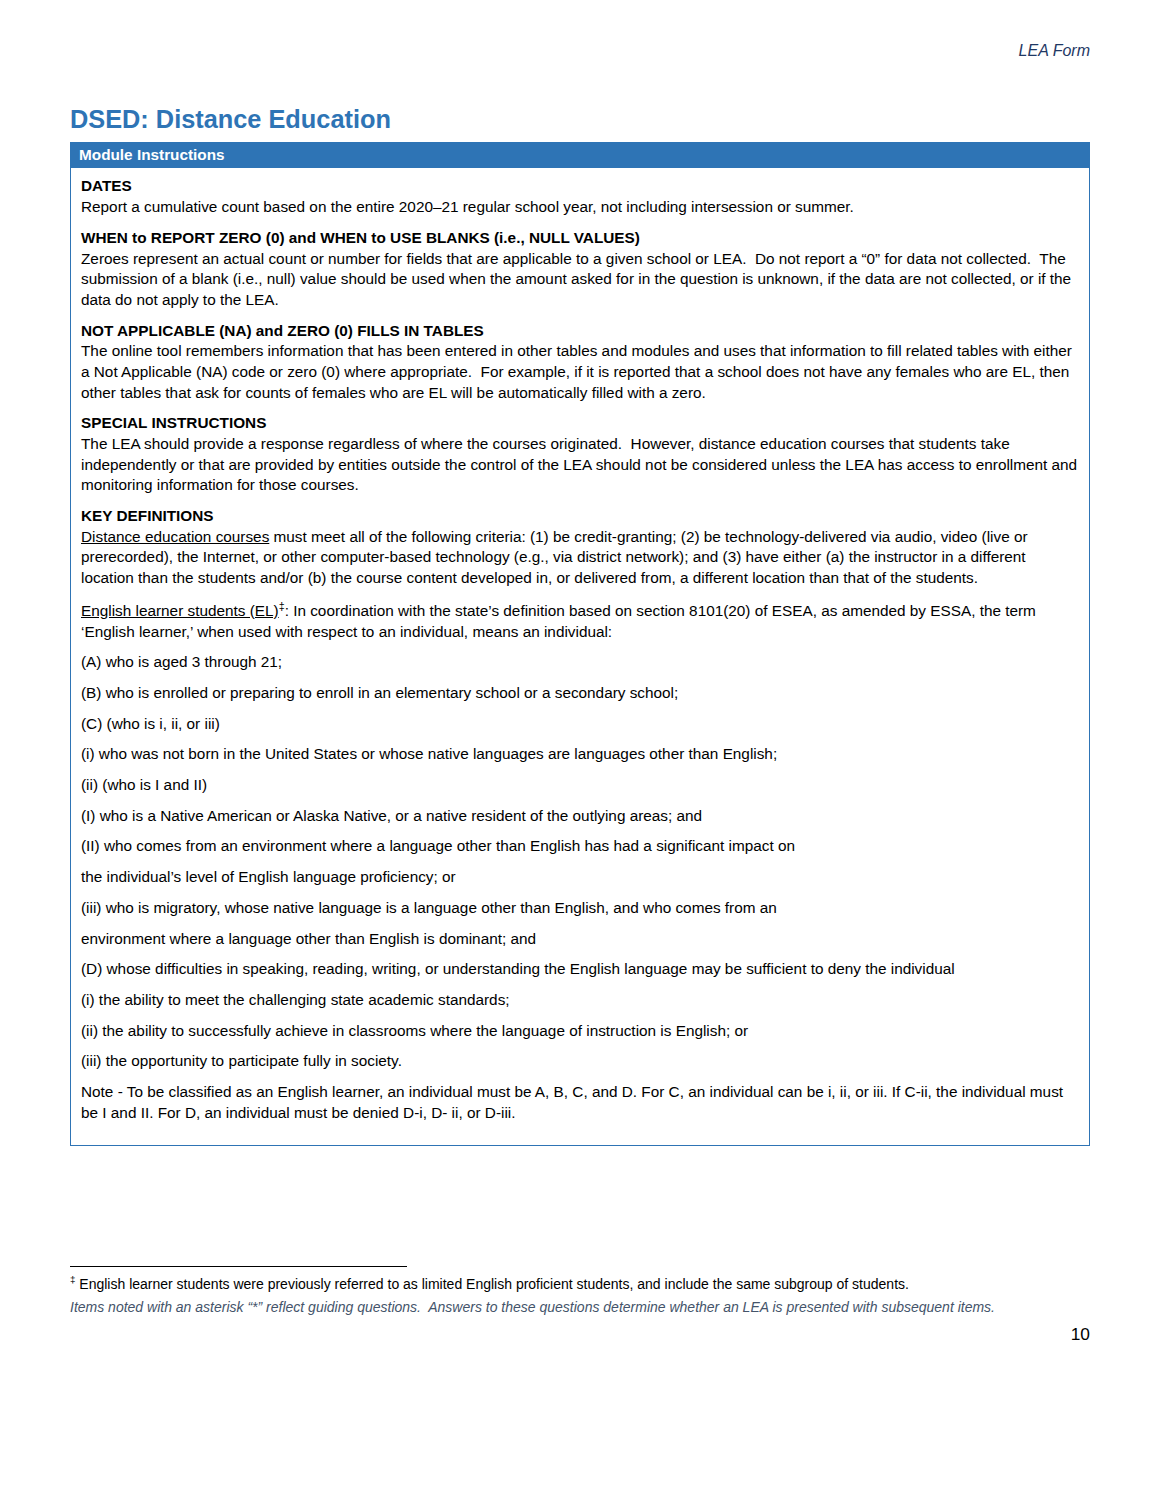LEA Form
DSED: Distance Education
Module Instructions
DATES
Report a cumulative count based on the entire 2020–21 regular school year, not including intersession or summer.
WHEN to REPORT ZERO (0) and WHEN to USE BLANKS (i.e., NULL VALUES)
Zeroes represent an actual count or number for fields that are applicable to a given school or LEA. Do not report a “0” for data not collected. The submission of a blank (i.e., null) value should be used when the amount asked for in the question is unknown, if the data are not collected, or if the data do not apply to the LEA.
NOT APPLICABLE (NA) and ZERO (0) FILLS IN TABLES
The online tool remembers information that has been entered in other tables and modules and uses that information to fill related tables with either a Not Applicable (NA) code or zero (0) where appropriate. For example, if it is reported that a school does not have any females who are EL, then other tables that ask for counts of females who are EL will be automatically filled with a zero.
SPECIAL INSTRUCTIONS
The LEA should provide a response regardless of where the courses originated. However, distance education courses that students take independently or that are provided by entities outside the control of the LEA should not be considered unless the LEA has access to enrollment and monitoring information for those courses.
KEY DEFINITIONS
Distance education courses must meet all of the following criteria: (1) be credit-granting; (2) be technology-delivered via audio, video (live or prerecorded), the Internet, or other computer-based technology (e.g., via district network); and (3) have either (a) the instructor in a different location than the students and/or (b) the course content developed in, or delivered from, a different location than that of the students.
English learner students (EL)‡: In coordination with the state’s definition based on section 8101(20) of ESEA, as amended by ESSA, the term ‘English learner,’ when used with respect to an individual, means an individual:
(A) who is aged 3 through 21;
(B) who is enrolled or preparing to enroll in an elementary school or a secondary school;
(C) (who is i, ii, or iii)
(i) who was not born in the United States or whose native languages are languages other than English;
(ii) (who is I and II)
(I) who is a Native American or Alaska Native, or a native resident of the outlying areas; and
(II) who comes from an environment where a language other than English has had a significant impact on
the individual’s level of English language proficiency; or
(iii) who is migratory, whose native language is a language other than English, and who comes from an
environment where a language other than English is dominant; and
(D) whose difficulties in speaking, reading, writing, or understanding the English language may be sufficient to deny the individual
(i) the ability to meet the challenging state academic standards;
(ii) the ability to successfully achieve in classrooms where the language of instruction is English; or
(iii) the opportunity to participate fully in society.
Note - To be classified as an English learner, an individual must be A, B, C, and D. For C, an individual can be i, ii, or iii. If C-ii, the individual must be I and II. For D, an individual must be denied D-i, D- ii, or D-iii.
‡ English learner students were previously referred to as limited English proficient students, and include the same subgroup of students.
Items noted with an asterisk “*” reflect guiding questions. Answers to these questions determine whether an LEA is presented with subsequent items.
10